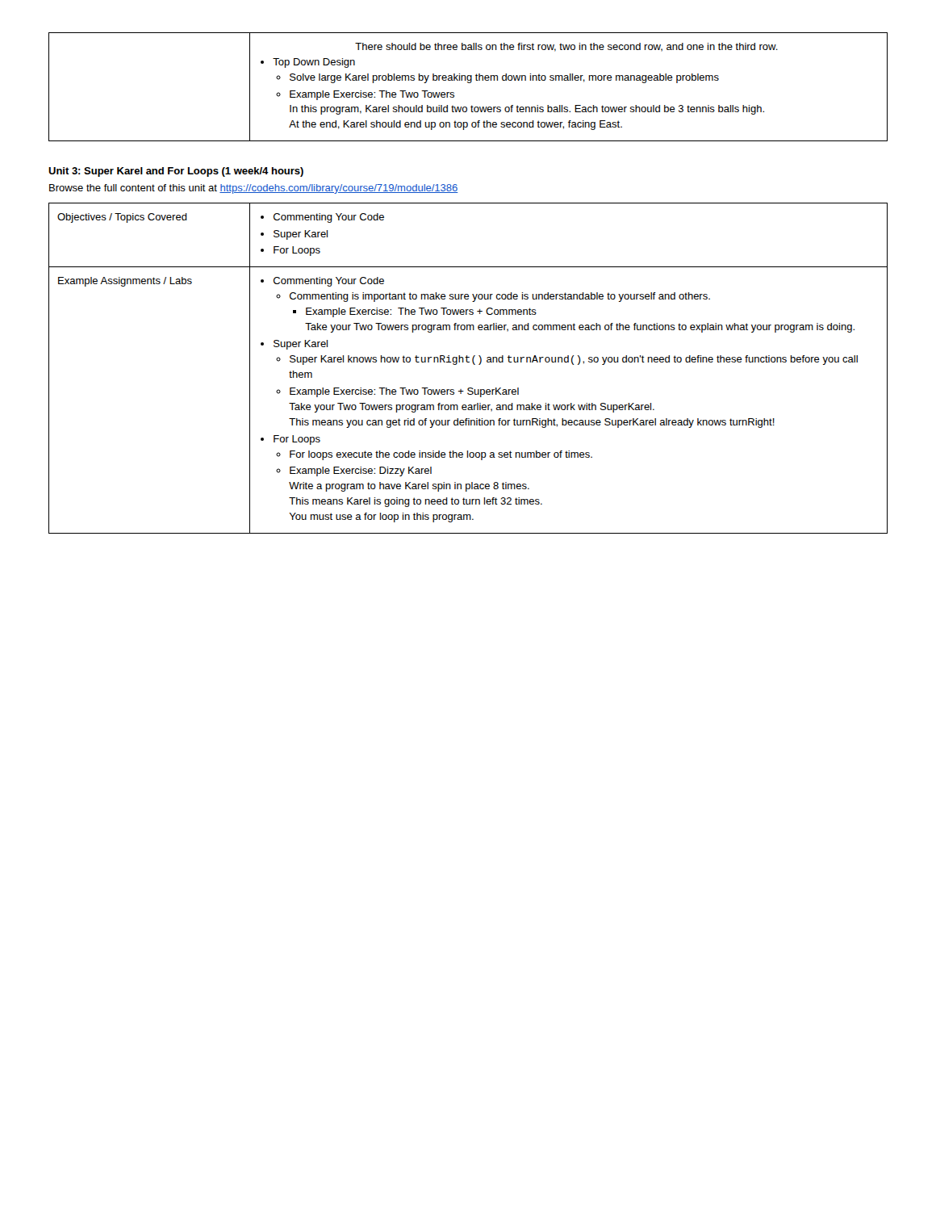| | There should be three balls on the first row, two in the second row, and one in the third row. Top Down Design Solve large Karel problems by breaking them down into smaller, more manageable problems Example Exercise: The Two Towers In this program, Karel should build two towers of tennis balls. Each tower should be 3 tennis balls high. At the end, Karel should end up on top of the second tower, facing East. |
Unit 3: Super Karel and For Loops (1 week/4 hours)
Browse the full content of this unit at https://codehs.com/library/course/719/module/1386
| Objectives / Topics Covered | Commenting Your Code Super Karel For Loops |
| Example Assignments / Labs | Commenting Your Code Commenting is important to make sure your code is understandable to yourself and others. Example Exercise: The Two Towers + Comments Take your Two Towers program from earlier, and comment each of the functions to explain what your program is doing. Super Karel Super Karel knows how to turnRight() and turnAround() , so you don't need to define these functions before you call them Example Exercise: The Two Towers + SuperKarel Take your Two Towers program from earlier, and make it work with SuperKarel. This means you can get rid of your definition for turnRight, because SuperKarel already knows turnRight! For Loops For loops execute the code inside the loop a set number of times. Example Exercise: Dizzy Karel Write a program to have Karel spin in place 8 times. This means Karel is going to need to turn left 32 times. You must use a for loop in this program. |